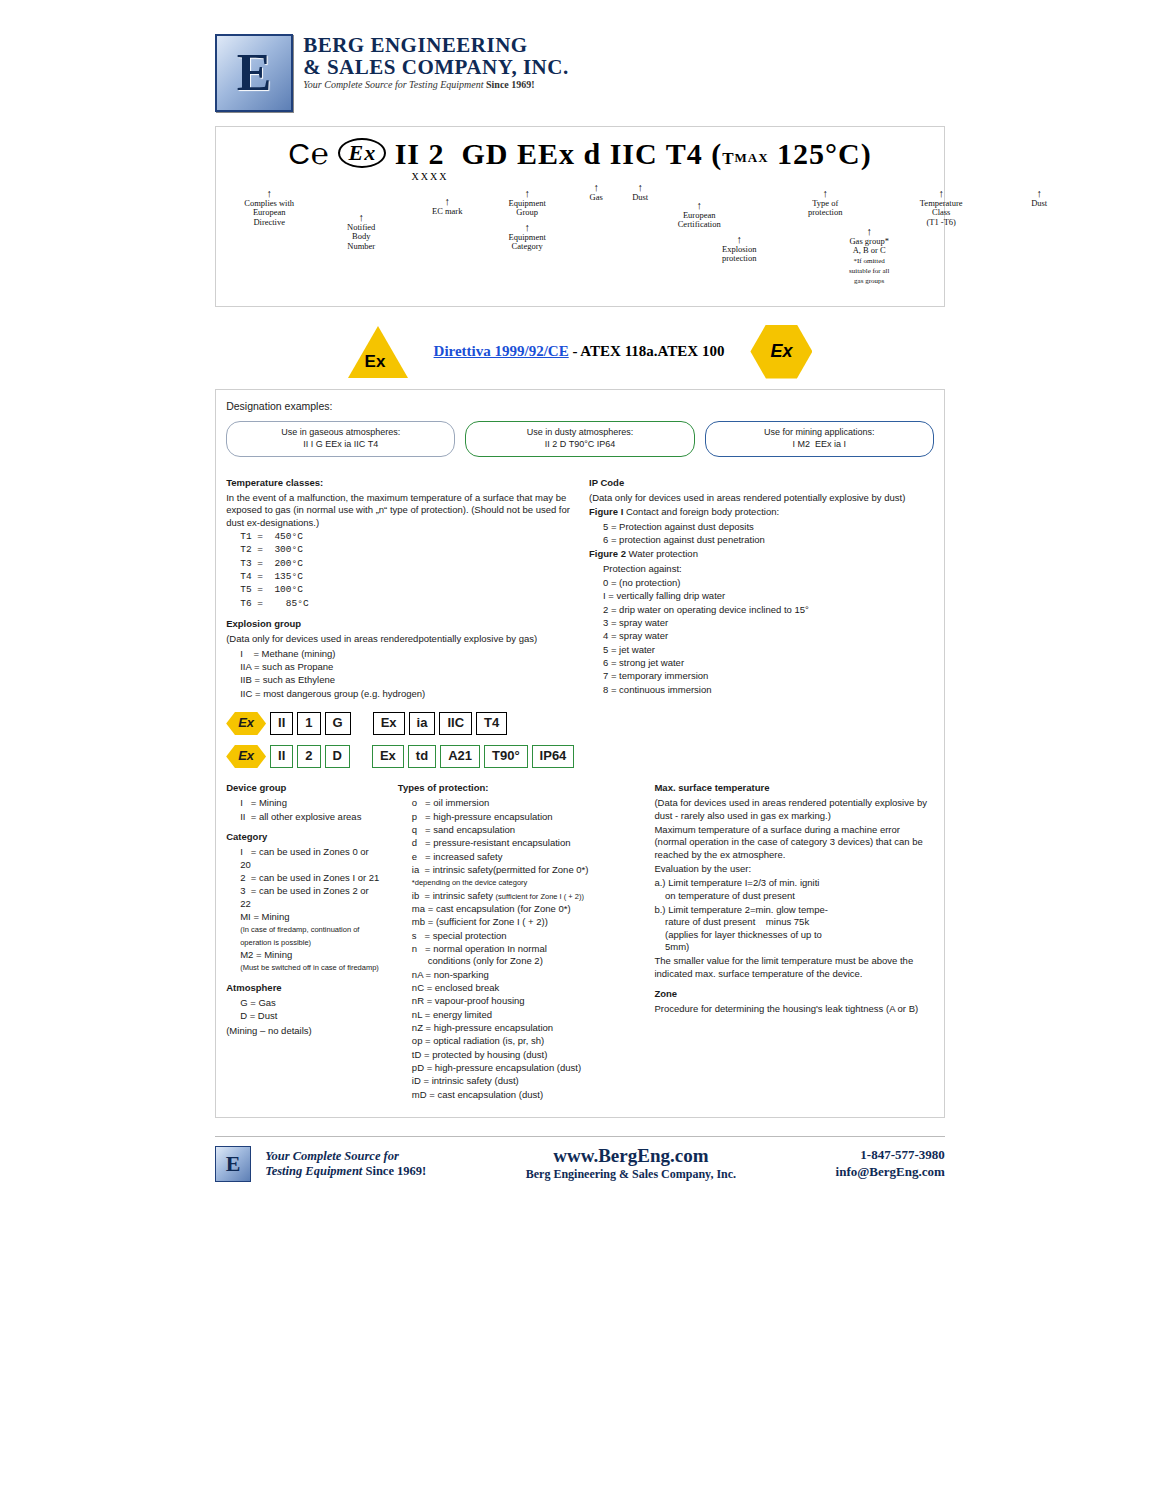E
BERG ENGINEERING
& SALES COMPANY, INC.
Your Complete Source for Testing Equipment Since 1969!
C℮ Ex II 2 GD EEx d IIC T4 (TMAX 125°C)
XXXX
↑ Complies with
European
Directive
↑ Notified
Body
Number
↑ EC mark
↑ Equipment
Group
↑ Equipment
Category
↑ Gas
↑ Dust
↑ European
Certification
↑ Explosion
protection
↑ Type of
protection
↑ Gas group*
A, B or C
*If omitted
suitable for all
gas groups
↑ Temperature
Class
(T1 -T6)
↑ Dust
Direttiva 1999/92/CE - ATEX 118a.ATEX 100
Ex
Designation examples:
Use in gaseous atmospheres:
II I G EEx ia IIC T4
Use in dusty atmospheres:
II 2 D T90°C IP64
Use for mining applications:
I M2 EEx ia I
Temperature classes:
In the event of a malfunction, the maximum temperature of a surface that may be exposed to gas (in normal use with „n“ type of protection). (Should not be used for dust ex-designations.)
T1 = 450°C
T2 = 300°C
T3 = 200°C
T4 = 135°C
T5 = 100°C
T6 = 85°C
Explosion group
(Data only for devices used in areas renderedpotentially explosive by gas)
I = Methane (mining)
IIA = such as Propane
IIB = such as Ethylene
IIC = most dangerous group (e.g. hydrogen)
IP Code
(Data only for devices used in areas rendered potentially explosive by dust)
Figure I Contact and foreign body protection:
5 = Protection against dust deposits
6 = protection against dust penetration
Figure 2 Water protection
Protection against:
0 = (no protection)
I = vertically falling drip water
2 = drip water on operating device inclined to 15°
3 = spray water
4 = spray water
5 = jet water
6 = strong jet water
7 = temporary immersion
8 = continuous immersion
Ex II 1 G Ex ia IIC T4
Ex II 2 D Ex td A21 T90° IP64
Device group
I = Mining
II = all other explosive areas
Category
I = can be used in Zones 0 or 20
2 = can be used in Zones I or 21
3 = can be used in Zones 2 or 22
MI = Mining
(In case of firedamp, continuation of operation is possible)
M2 = Mining
(Must be switched off in case of firedamp)
Atmosphere
G = Gas
D = Dust
(Mining – no details)
Types of protection:
o = oil immersion
p = high-pressure encapsulation
q = sand encapsulation
d = pressure-resistant encapsulation
e = increased safety
ia = intrinsic safety(permitted for Zone 0*)
*depending on the device category
ib = intrinsic safety (sufficient for Zone I ( + 2))
ma = cast encapsulation (for Zone 0*)
mb = (sufficient for Zone I ( + 2))
s = special protection
n = normal operation In normal
conditions (only for Zone 2)
nA = non-sparking
nC = enclosed break
nR = vapour-proof housing
nL = energy limited
nZ = high-pressure encapsulation
op = optical radiation (is, pr, sh)
tD = protected by housing (dust)
pD = high-pressure encapsulation (dust)
iD = intrinsic safety (dust)
mD = cast encapsulation (dust)
Max. surface temperature
(Data for devices used in areas rendered potentially explosive by dust - rarely also used in gas ex marking.)
Maximum temperature of a surface during a machine error (normal operation in the case of category 3 devices) that can be reached by the ex atmosphere.
Evaluation by the user:
a.) Limit temperature I=2/3 of min. igniti
on temperature of dust present
b.) Limit temperature 2=min. glow tempe-
rature of dust present minus 75k
(applies for layer thicknesses of up to
5mm)
The smaller value for the limit temperature must be above the indicated max. surface temperature of the device.
Zone
Procedure for determining the housing's leak tightness (A or B)
E
Your Complete Source for
Testing Equipment Since 1969!
www.BergEng.com
Berg Engineering & Sales Company, Inc.
1-847-577-3980
info@BergEng.com